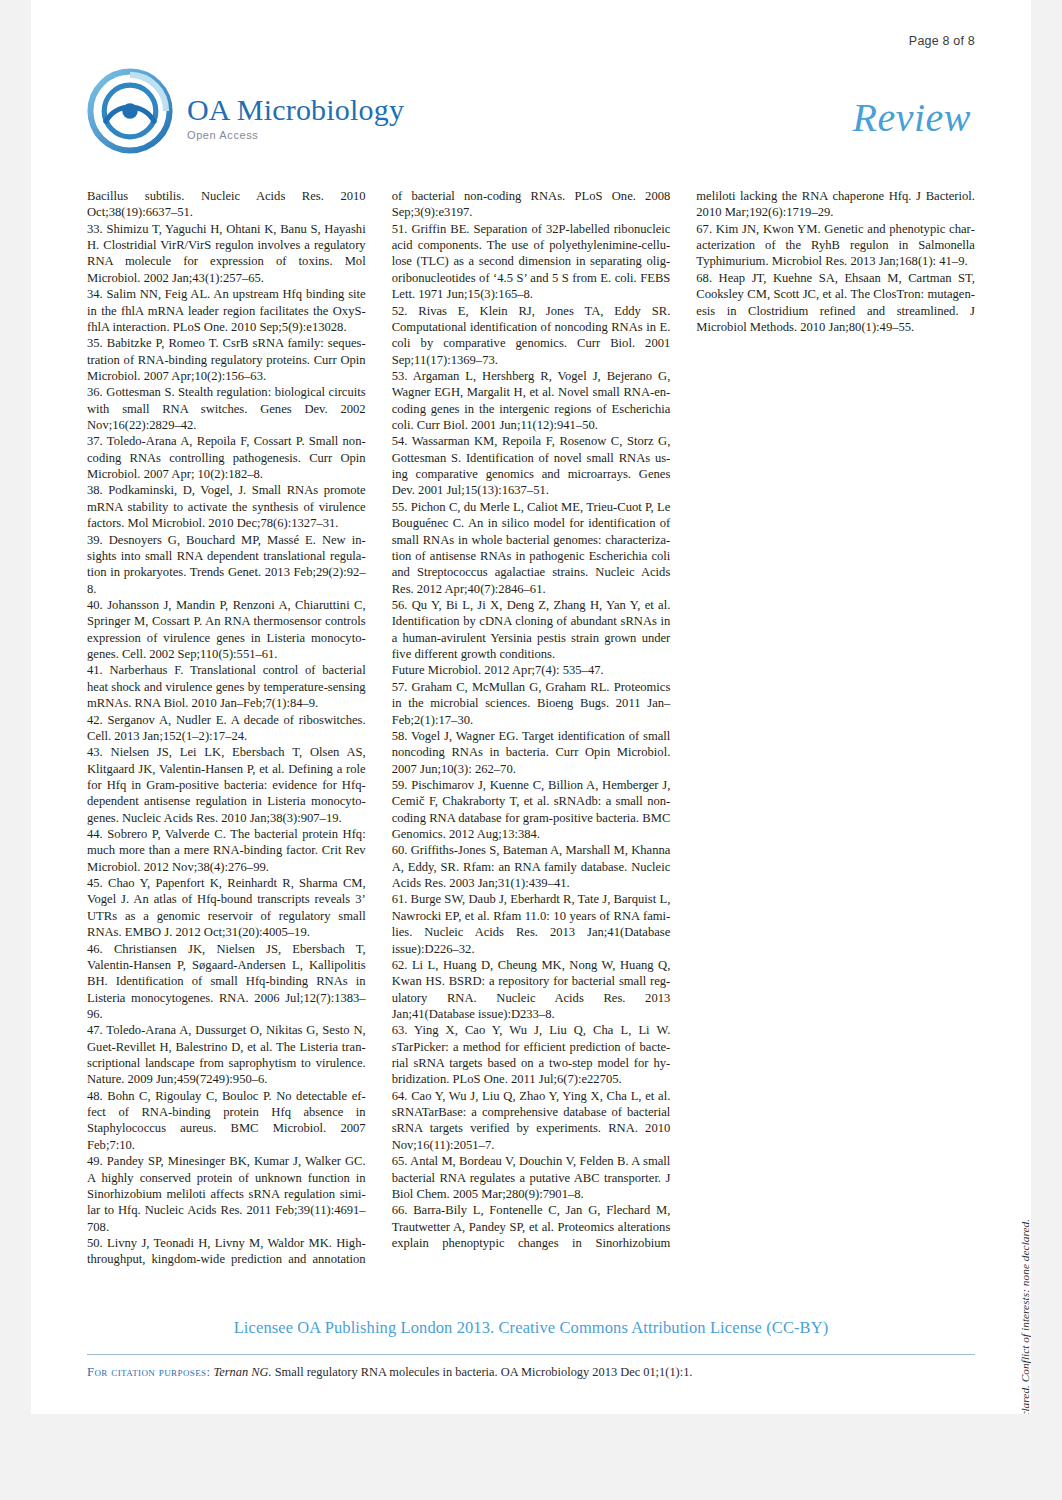Page 8 of 8
OA Microbiology
Open Access
Review
Bacillus subtilis. Nucleic Acids Res. 2010 Oct;38(19):6637–51.
33. Shimizu T, Yaguchi H, Ohtani K, Banu S, Hayashi H. Clostridial VirR/VirS regulon involves a regulatory RNA molecule for expression of toxins. Mol Microbiol. 2002 Jan;43(1):257–65.
34. Salim NN, Feig AL. An upstream Hfq binding site in the fhlA mRNA leader region facilitates the OxyS-fhlA interaction. PLoS One. 2010 Sep;5(9):e13028.
35. Babitzke P, Romeo T. CsrB sRNA family: sequestration of RNA-binding regulatory proteins. Curr Opin Microbiol. 2007 Apr;10(2):156–63.
36. Gottesman S. Stealth regulation: biological circuits with small RNA switches. Genes Dev. 2002 Nov;16(22):2829–42.
37. Toledo-Arana A, Repoila F, Cossart P. Small noncoding RNAs controlling pathogenesis. Curr Opin Microbiol. 2007 Apr; 10(2):182–8.
38. Podkaminski, D, Vogel, J. Small RNAs promote mRNA stability to activate the synthesis of virulence factors. Mol Microbiol. 2010 Dec;78(6):1327–31.
39. Desnoyers G, Bouchard MP, Massé E. New insights into small RNA dependent translational regulation in prokaryotes. Trends Genet. 2013 Feb;29(2):92–8.
40. Johansson J, Mandin P, Renzoni A, Chiaruttini C, Springer M, Cossart P. An RNA thermosensor controls expression of virulence genes in Listeria monocytogenes. Cell. 2002 Sep;110(5):551–61.
41. Narberhaus F. Translational control of bacterial heat shock and virulence genes by temperature-sensing mRNAs. RNA Biol. 2010 Jan–Feb;7(1):84–9.
42. Serganov A, Nudler E. A decade of riboswitches. Cell. 2013 Jan;152(1–2):17–24.
43. Nielsen JS, Lei LK, Ebersbach T, Olsen AS, Klitgaard JK, Valentin-Hansen P, et al. Defining a role for Hfq in Gram-positive bacteria: evidence for Hfq-dependent antisense regulation in Listeria monocytogenes. Nucleic Acids Res. 2010 Jan;38(3):907–19.
44. Sobrero P, Valverde C. The bacterial protein Hfq: much more than a mere RNA-binding factor. Crit Rev Microbiol. 2012 Nov;38(4):276–99.
45. Chao Y, Papenfort K, Reinhardt R, Sharma CM, Vogel J. An atlas of Hfq-bound transcripts reveals 3’ UTRs as a genomic reservoir of regulatory small RNAs. EMBO J. 2012 Oct;31(20):4005–19.
46. Christiansen JK, Nielsen JS, Ebersbach T, Valentin-Hansen P, Søgaard-Andersen L, Kallipolitis BH. Identification of small Hfq-binding RNAs in Listeria monocytogenes. RNA. 2006 Jul;12(7):1383–96.
47. Toledo-Arana A, Dussurget O, Nikitas G, Sesto N, Guet-Revillet H, Balestrino D, et al. The Listeria transcriptional landscape from saprophytism to virulence. Nature. 2009 Jun;459(7249):950–6.
48. Bohn C, Rigoulay C, Bouloc P. No detectable effect of RNA-binding protein Hfq absence in Staphylococcus aureus. BMC Microbiol. 2007 Feb;7:10.
49. Pandey SP, Minesinger BK, Kumar J, Walker GC. A highly conserved protein of unknown function in Sinorhizobium meliloti affects sRNA regulation similar to Hfq. Nucleic Acids Res. 2011 Feb;39(11):4691–708.
50. Livny J, Teonadi H, Livny M, Waldor MK. High-throughput, kingdom-wide prediction and annotation of bacterial non-coding RNAs. PLoS One. 2008 Sep;3(9):e3197.
51. Griffin BE. Separation of 32P-labelled ribonucleic acid components. The use of polyethylenimine-cellulose (TLC) as a second dimension in separating oligoribonucleotides of ‘4.5 S’ and 5 S from E. coli. FEBS Lett. 1971 Jun;15(3):165–8.
52. Rivas E, Klein RJ, Jones TA, Eddy SR. Computational identification of noncoding RNAs in E. coli by comparative genomics. Curr Biol. 2001 Sep;11(17):1369–73.
53. Argaman L, Hershberg R, Vogel J, Bejerano G, Wagner EGH, Margalit H, et al. Novel small RNA-encoding genes in the intergenic regions of Escherichia coli. Curr Biol. 2001 Jun;11(12):941–50.
54. Wassarman KM, Repoila F, Rosenow C, Storz G, Gottesman S. Identification of novel small RNAs using comparative genomics and microarrays. Genes Dev. 2001 Jul;15(13):1637–51.
55. Pichon C, du Merle L, Caliot ME, Trieu-Cuot P, Le Bouguénec C. An in silico model for identification of small RNAs in whole bacterial genomes: characterization of antisense RNAs in pathogenic Escherichia coli and Streptococcus agalactiae strains. Nucleic Acids Res. 2012 Apr;40(7):2846–61.
56. Qu Y, Bi L, Ji X, Deng Z, Zhang H, Yan Y, et al. Identification by cDNA cloning of abundant sRNAs in a human-avirulent Yersinia pestis strain grown under five different growth conditions.
Future Microbiol. 2012 Apr;7(4): 535–47.
57. Graham C, McMullan G, Graham RL. Proteomics in the microbial sciences. Bioeng Bugs. 2011 Jan–Feb;2(1):17–30.
58. Vogel J, Wagner EG. Target identification of small noncoding RNAs in bacteria. Curr Opin Microbiol. 2007 Jun;10(3): 262–70.
59. Pischimarov J, Kuenne C, Billion A, Hemberger J, Cemič F, Chakraborty T, et al. sRNAdb: a small non-coding RNA database for gram-positive bacteria. BMC Genomics. 2012 Aug;13:384.
60. Griffiths-Jones S, Bateman A, Marshall M, Khanna A, Eddy, SR. Rfam: an RNA family database. Nucleic Acids Res. 2003 Jan;31(1):439–41.
61. Burge SW, Daub J, Eberhardt R, Tate J, Barquist L, Nawrocki EP, et al. Rfam 11.0: 10 years of RNA families. Nucleic Acids Res. 2013 Jan;41(Database issue):D226–32.
62. Li L, Huang D, Cheung MK, Nong W, Huang Q, Kwan HS. BSRD: a repository for bacterial small regulatory RNA. Nucleic Acids Res. 2013 Jan;41(Database issue):D233–8.
63. Ying X, Cao Y, Wu J, Liu Q, Cha L, Li W. sTarPicker: a method for efficient prediction of bacterial sRNA targets based on a two-step model for hybridization. PLoS One. 2011 Jul;6(7):e22705.
64. Cao Y, Wu J, Liu Q, Zhao Y, Ying X, Cha L, et al. sRNATarBase: a comprehensive database of bacterial sRNA targets verified by experiments. RNA. 2010 Nov;16(11):2051–7.
65. Antal M, Bordeau V, Douchin V, Felden B. A small bacterial RNA regulates a putative ABC transporter. J Biol Chem. 2005 Mar;280(9):7901–8.
66. Barra-Bily L, Fontenelle C, Jan G, Flechard M, Trautwetter A, Pandey SP, et al. Proteomics alterations explain phenoptypic changes in Sinorhizobium meliloti lacking the RNA chaperone Hfq. J Bacteriol. 2010 Mar;192(6):1719–29.
67. Kim JN, Kwon YM. Genetic and phenotypic characterization of the RyhB regulon in Salmonella Typhimurium. Microbiol Res. 2013 Jan;168(1): 41–9.
68. Heap JT, Kuehne SA, Ehsaan M, Cartman ST, Cooksley CM, Scott JC, et al. The ClosTron: mutagenesis in Clostridium refined and streamlined. J Microbiol Methods. 2010 Jan;80(1):49–55.
Competing interests: none declared. Conflict of interests: none declared.
All authors contributed to conception and design, manuscript preparation, read and approved the final manuscript.
All authors abide by the Association for Medical Ethics (AME) ethical rules of disclosure.
Licensee OA Publishing London 2013. Creative Commons Attribution License (CC-BY)
For citation purposes: Ternan NG. Small regulatory RNA molecules in bacteria. OA Microbiology 2013 Dec 01;1(1):1.